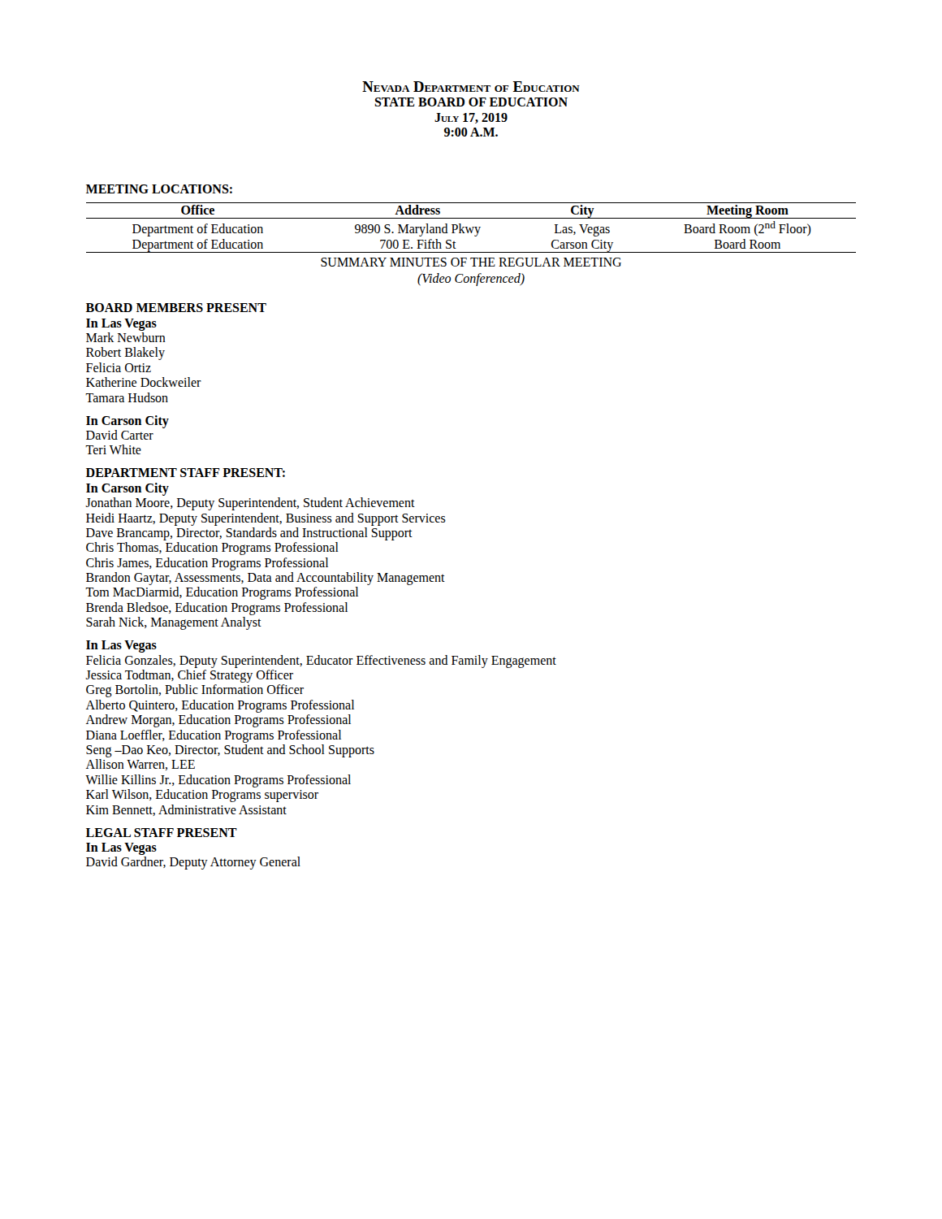Nevada Department of Education
STATE BOARD OF EDUCATION
July 17, 2019
9:00 A.M.
Meeting Locations:
| Office | Address | City | Meeting Room |
| --- | --- | --- | --- |
| Department of Education | 9890 S. Maryland Pkwy | Las, Vegas | Board Room (2 nd Floor) |
| Department of Education | 700 E. Fifth St | Carson City | Board Room |
SUMMARY MINUTES OF THE REGULAR MEETING
(Video Conferenced)
Board Members Present
In Las Vegas
Mark Newburn
Robert Blakely
Felicia Ortiz
Katherine Dockweiler
Tamara Hudson
In Carson City
David Carter
Teri White
Department Staff Present:
In Carson City
Jonathan Moore, Deputy Superintendent, Student Achievement
Heidi Haartz, Deputy Superintendent, Business and Support Services
Dave Brancamp, Director, Standards and Instructional Support
Chris Thomas, Education Programs Professional
Chris James, Education Programs Professional
Brandon Gaytar, Assessments, Data and Accountability Management
Tom MacDiarmid, Education Programs Professional
Brenda Bledsoe, Education Programs Professional
Sarah Nick, Management Analyst
In Las Vegas
Felicia Gonzales, Deputy Superintendent, Educator Effectiveness and Family Engagement
Jessica Todtman, Chief Strategy Officer
Greg Bortolin, Public Information Officer
Alberto Quintero, Education Programs Professional
Andrew Morgan, Education Programs Professional
Diana Loeffler, Education Programs Professional
Seng –Dao Keo, Director, Student and School Supports
Allison Warren, LEE
Willie Killins Jr., Education Programs Professional
Karl Wilson, Education Programs supervisor
Kim Bennett, Administrative Assistant
Legal Staff Present
In Las Vegas
David Gardner, Deputy Attorney General